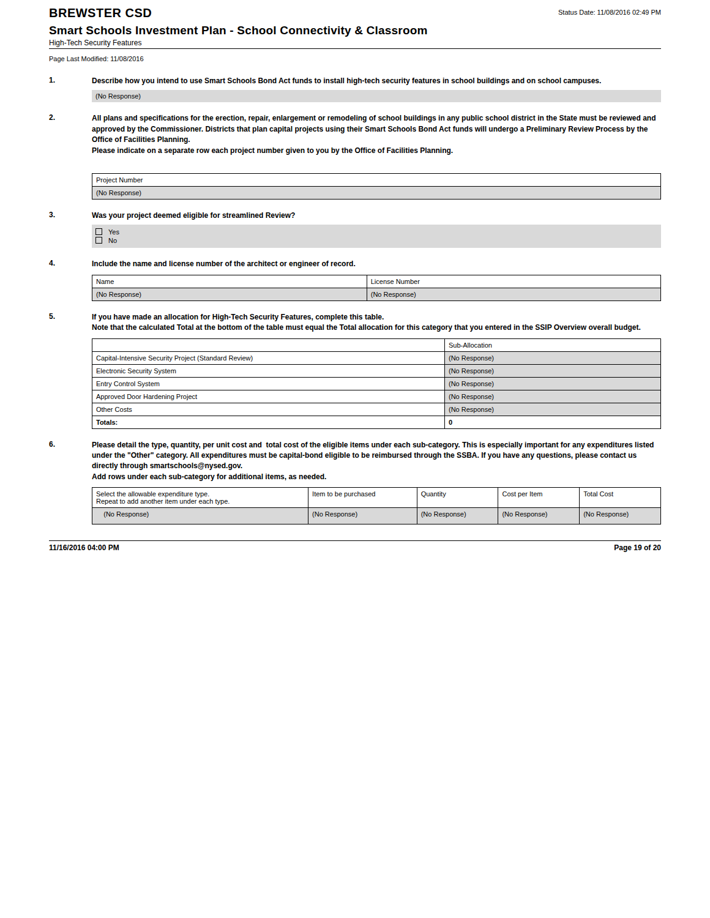BREWSTER CSD
Status Date: 11/08/2016 02:49 PM
Smart Schools Investment Plan - School Connectivity & Classroom
High-Tech Security Features
Page Last Modified: 11/08/2016
1.
Describe how you intend to use Smart Schools Bond Act funds to install high-tech security features in school buildings and on school campuses.
(No Response)
2.
All plans and specifications for the erection, repair, enlargement or remodeling of school buildings in any public school district in the State must be reviewed and approved by the Commissioner. Districts that plan capital projects using their Smart Schools Bond Act funds will undergo a Preliminary Review Process by the Office of Facilities Planning.
Please indicate on a separate row each project number given to you by the Office of Facilities Planning.
| Project Number |
| --- |
| (No Response) |
3.
Was your project deemed eligible for streamlined Review?
Yes
No
4.
Include the name and license number of the architect or engineer of record.
| Name | License Number |
| --- | --- |
| (No Response) | (No Response) |
5.
If you have made an allocation for High-Tech Security Features, complete this table.
Note that the calculated Total at the bottom of the table must equal the Total allocation for this category that you entered in the SSIP Overview overall budget.
| | Sub-Allocation |
| --- | --- |
| Capital-Intensive Security Project (Standard Review) | (No Response) |
| Electronic Security System | (No Response) |
| Entry Control System | (No Response) |
| Approved Door Hardening Project | (No Response) |
| Other Costs | (No Response) |
| Totals: | 0 |
6.
Please detail the type, quantity, per unit cost and total cost of the eligible items under each sub-category. This is especially important for any expenditures listed under the "Other" category. All expenditures must be capital-bond eligible to be reimbursed through the SSBA. If you have any questions, please contact us directly through smartschools@nysed.gov.
Add rows under each sub-category for additional items, as needed.
| Select the allowable expenditure type. Repeat to add another item under each type. | Item to be purchased | Quantity | Cost per Item | Total Cost |
| --- | --- | --- | --- | --- |
| (No Response) | (No Response) | (No Response) | (No Response) | (No Response) |
11/16/2016 04:00 PM
Page 19 of 20